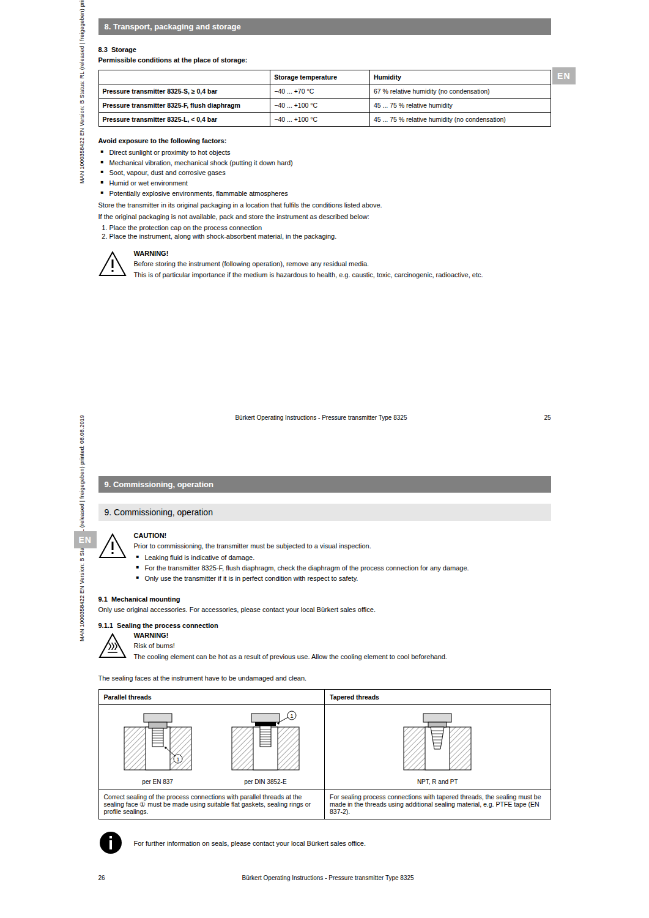MAN 1000358422 EN Version: B Status: RL (released | freigegeben) printed: 08.08.2019
EN
8. Transport, packaging and storage
8.3 Storage
Permissible conditions at the place of storage:
| | Storage temperature | Humidity |
| --- | --- | --- |
| Pressure transmitter 8325-S, ≥ 0,4 bar | −40 ... +70 °C | 67 % relative humidity (no condensation) |
| Pressure transmitter 8325-F, flush diaphragm | −40 ... +100 °C | 45 ... 75 % relative humidity |
| Pressure transmitter 8325-L, < 0,4 bar | −40 ... +100 °C | 45 ... 75 % relative humidity (no condensation) |
Avoid exposure to the following factors:
Direct sunlight or proximity to hot objects
Mechanical vibration, mechanical shock (putting it down hard)
Soot, vapour, dust and corrosive gases
Humid or wet environment
Potentially explosive environments, flammable atmospheres
Store the transmitter in its original packaging in a location that fulfils the conditions listed above.
If the original packaging is not available, pack and store the instrument as described below:
Place the protection cap on the process connection
Place the instrument, along with shock-absorbent material, in the packaging.
WARNING!
Before storing the instrument (following operation), remove any residual media.
This is of particular importance if the medium is hazardous to health, e.g. caustic, toxic, carcinogenic, radioactive, etc.
Bürkert Operating Instructions - Pressure transmitter Type 8325
25
MAN 1000358422 EN Version: B Status: RL (released | freigegeben) printed: 08.08.2019
EN
9. Commissioning, operation
9. Commissioning, operation
CAUTION!
Prior to commissioning, the transmitter must be subjected to a visual inspection.
Leaking fluid is indicative of damage.
For the transmitter 8325-F, flush diaphragm, check the diaphragm of the process connection for any damage.
Only use the transmitter if it is in perfect condition with respect to safety.
9.1 Mechanical mounting
Only use original accessories. For accessories, please contact your local Bürkert sales office.
9.1.1 Sealing the process connection
WARNING!
Risk of burns!
The cooling element can be hot as a result of previous use. Allow the cooling element to cool beforehand.
The sealing faces at the instrument have to be undamaged and clean.
| Parallel threads | Tapered threads |
| --- | --- |
| 1 per EN 837 1 per DIN 3852-E | NPT, R and PT |
| Correct sealing of the process connections with parallel threads at the sealing face ① must be made using suitable flat gaskets, sealing rings or profile sealings. | For sealing process connections with tapered threads, the sealing must be made in the threads using additional sealing material, e.g. PTFE tape (EN 837-2). |
For further information on seals, please contact your local Bürkert sales office.
26
Bürkert Operating Instructions - Pressure transmitter Type 8325